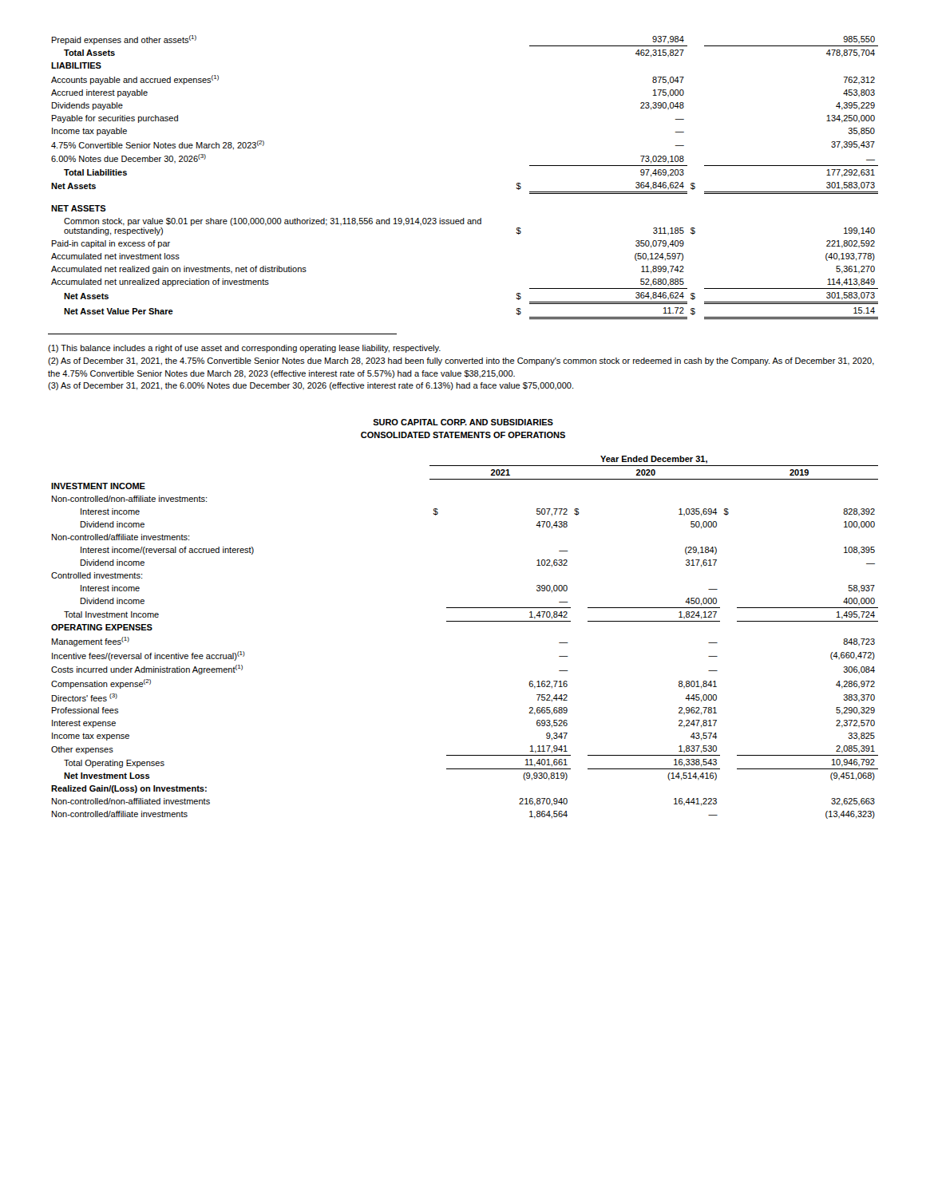| Prepaid expenses and other assets (1) | | 937,984 | | 985,550 |
| Total Assets | | 462,315,827 | | 478,875,704 |
| LIABILITIES | | | | |
| Accounts payable and accrued expenses (1) | | 875,047 | | 762,312 |
| Accrued interest payable | | 175,000 | | 453,803 |
| Dividends payable | | 23,390,048 | | 4,395,229 |
| Payable for securities purchased | | — | | 134,250,000 |
| Income tax payable | | — | | 35,850 |
| 4.75% Convertible Senior Notes due March 28, 2023 (2) | | — | | 37,395,437 |
| 6.00% Notes due December 30, 2026 (3) | | 73,029,108 | | — |
| Total Liabilities | | 97,469,203 | | 177,292,631 |
| Net Assets | $ | 364,846,624 | $ | 301,583,073 |
| NET ASSETS | | | | |
| Common stock, par value $0.01 per share (100,000,000 authorized; 31,118,556 and 19,914,023 issued and outstanding, respectively) | $ | 311,185 | $ | 199,140 |
| Paid-in capital in excess of par | | 350,079,409 | | 221,802,592 |
| Accumulated net investment loss | | (50,124,597) | | (40,193,778) |
| Accumulated net realized gain on investments, net of distributions | | 11,899,742 | | 5,361,270 |
| Accumulated net unrealized appreciation of investments | | 52,680,885 | | 114,413,849 |
| Net Assets | $ | 364,846,624 | $ | 301,583,073 |
| Net Asset Value Per Share | $ | 11.72 | $ | 15.14 |
(1) This balance includes a right of use asset and corresponding operating lease liability, respectively.
(2) As of December 31, 2021, the 4.75% Convertible Senior Notes due March 28, 2023 had been fully converted into the Company's common stock or redeemed in cash by the Company. As of December 31, 2020, the 4.75% Convertible Senior Notes due March 28, 2023 (effective interest rate of 5.57%) had a face value $38,215,000.
(3) As of December 31, 2021, the 6.00% Notes due December 30, 2026 (effective interest rate of 6.13%) had a face value $75,000,000.
SURO CAPITAL CORP. AND SUBSIDIARIES
CONSOLIDATED STATEMENTS OF OPERATIONS
| | Year Ended December 31, |
| | 2021 | 2020 | 2019 |
| INVESTMENT INCOME | | | | | | |
| Non-controlled/non-affiliate investments: | | | | | | |
| Interest income | $ | 507,772 | $ | 1,035,694 | $ | 828,392 |
| Dividend income | | 470,438 | | 50,000 | | 100,000 |
| Non-controlled/affiliate investments: | | | | | | |
| Interest income/(reversal of accrued interest) | | — | | (29,184) | | 108,395 |
| Dividend income | | 102,632 | | 317,617 | | — |
| Controlled investments: | | | | | | |
| Interest income | | 390,000 | | — | | 58,937 |
| Dividend income | | — | | 450,000 | | 400,000 |
| Total Investment Income | | 1,470,842 | | 1,824,127 | | 1,495,724 |
| OPERATING EXPENSES | | | | | | |
| Management fees (1) | | — | | — | | 848,723 |
| Incentive fees/(reversal of incentive fee accrual) (1) | | — | | — | | (4,660,472) |
| Costs incurred under Administration Agreement (1) | | — | | — | | 306,084 |
| Compensation expense (2) | | 6,162,716 | | 8,801,841 | | 4,286,972 |
| Directors' fees (3) | | 752,442 | | 445,000 | | 383,370 |
| Professional fees | | 2,665,689 | | 2,962,781 | | 5,290,329 |
| Interest expense | | 693,526 | | 2,247,817 | | 2,372,570 |
| Income tax expense | | 9,347 | | 43,574 | | 33,825 |
| Other expenses | | 1,117,941 | | 1,837,530 | | 2,085,391 |
| Total Operating Expenses | | 11,401,661 | | 16,338,543 | | 10,946,792 |
| Net Investment Loss | | (9,930,819) | | (14,514,416) | | (9,451,068) |
| Realized Gain/(Loss) on Investments: | | | | | | |
| Non-controlled/non-affiliated investments | | 216,870,940 | | 16,441,223 | | 32,625,663 |
| Non-controlled/affiliate investments | | 1,864,564 | | — | | (13,446,323) |